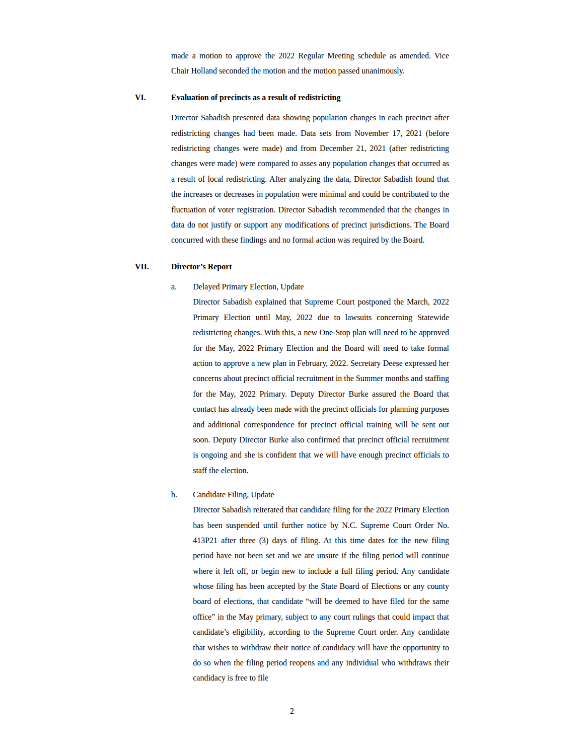made a motion to approve the 2022 Regular Meeting schedule as amended. Vice Chair Holland seconded the motion and the motion passed unanimously.
VI.
Evaluation of precincts as a result of redistricting
Director Sabadish presented data showing population changes in each precinct after redistricting changes had been made. Data sets from November 17, 2021 (before redistricting changes were made) and from December 21, 2021 (after redistricting changes were made) were compared to asses any population changes that occurred as a result of local redistricting. After analyzing the data, Director Sabadish found that the increases or decreases in population were minimal and could be contributed to the fluctuation of voter registration. Director Sabadish recommended that the changes in data do not justify or support any modifications of precinct jurisdictions. The Board concurred with these findings and no formal action was required by the Board.
VII.
Director’s Report
a.
Delayed Primary Election, Update
Director Sabadish explained that Supreme Court postponed the March, 2022 Primary Election until May, 2022 due to lawsuits concerning Statewide redistricting changes. With this, a new One-Stop plan will need to be approved for the May, 2022 Primary Election and the Board will need to take formal action to approve a new plan in February, 2022. Secretary Deese expressed her concerns about precinct official recruitment in the Summer months and staffing for the May, 2022 Primary. Deputy Director Burke assured the Board that contact has already been made with the precinct officials for planning purposes and additional correspondence for precinct official training will be sent out soon. Deputy Director Burke also confirmed that precinct official recruitment is ongoing and she is confident that we will have enough precinct officials to staff the election.
b.
Candidate Filing, Update
Director Sabadish reiterated that candidate filing for the 2022 Primary Election has been suspended until further notice by N.C. Supreme Court Order No. 413P21 after three (3) days of filing. At this time dates for the new filing period have not been set and we are unsure if the filing period will continue where it left off, or begin new to include a full filing period. Any candidate whose filing has been accepted by the State Board of Elections or any county board of elections, that candidate “will be deemed to have filed for the same office” in the May primary, subject to any court rulings that could impact that candidate’s eligibility, according to the Supreme Court order. Any candidate that wishes to withdraw their notice of candidacy will have the opportunity to do so when the filing period reopens and any individual who withdraws their candidacy is free to file
2